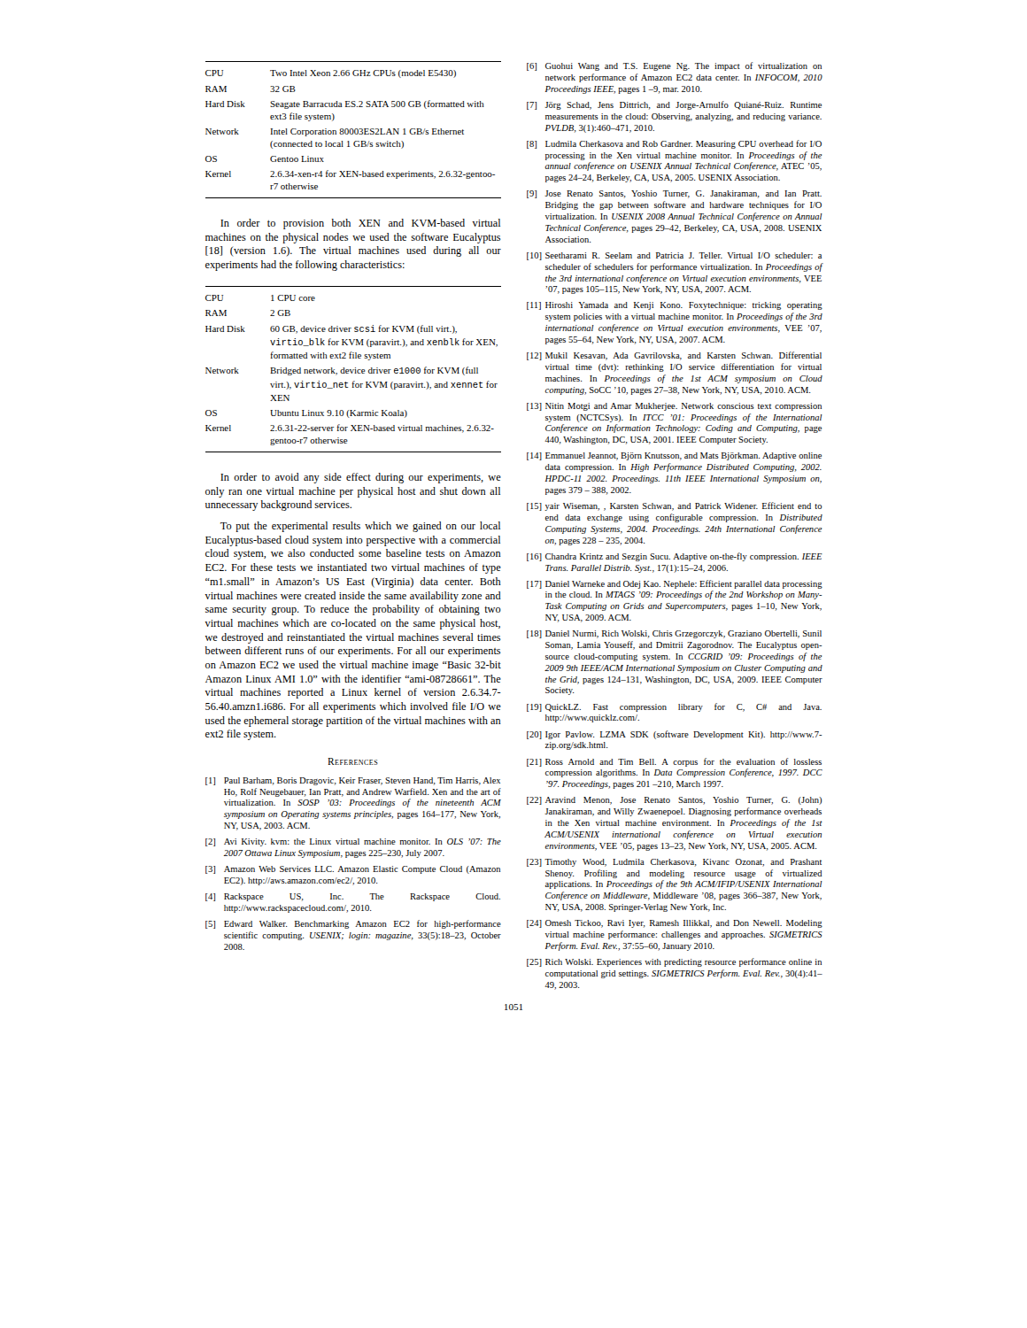| CPU | Two Intel Xeon 2.66 GHz CPUs (model E5430) |
| RAM | 32 GB |
| Hard Disk | Seagate Barracuda ES.2 SATA 500 GB (formatted with ext3 file system) |
| Network | Intel Corporation 80003ES2LAN 1 GB/s Ethernet (connected to local 1 GB/s switch) |
| OS | Gentoo Linux |
| Kernel | 2.6.34-xen-r4 for XEN-based experiments, 2.6.32-gentoo-r7 otherwise |
In order to provision both XEN and KVM-based virtual machines on the physical nodes we used the software Eucalyptus [18] (version 1.6). The virtual machines used during all our experiments had the following characteristics:
| CPU | 1 CPU core |
| RAM | 2 GB |
| Hard Disk | 60 GB, device driver scsi for KVM (full virt.), virtio_blk for KVM (paravirt.), and xenblk for XEN, formatted with ext2 file system |
| Network | Bridged network, device driver e1000 for KVM (full virt.), virtio_net for KVM (paravirt.), and xennet for XEN |
| OS | Ubuntu Linux 9.10 (Karmic Koala) |
| Kernel | 2.6.31-22-server for XEN-based virtual machines, 2.6.32-gentoo-r7 otherwise |
In order to avoid any side effect during our experiments, we only ran one virtual machine per physical host and shut down all unnecessary background services.
To put the experimental results which we gained on our local Eucalyptus-based cloud system into perspective with a commercial cloud system, we also conducted some baseline tests on Amazon EC2. For these tests we instantiated two virtual machines of type “m1.small” in Amazon’s US East (Virginia) data center. Both virtual machines were created inside the same availability zone and same security group. To reduce the probability of obtaining two virtual machines which are co-located on the same physical host, we destroyed and reinstantiated the virtual machines several times between different runs of our experiments. For all our experiments on Amazon EC2 we used the virtual machine image “Basic 32-bit Amazon Linux AMI 1.0” with the identifier “ami-08728661”. The virtual machines reported a Linux kernel of version 2.6.34.7-56.40.amzn1.i686. For all experiments which involved file I/O we used the ephemeral storage partition of the virtual machines with an ext2 file system.
References
[1] Paul Barham, Boris Dragovic, Keir Fraser, Steven Hand, Tim Harris, Alex Ho, Rolf Neugebauer, Ian Pratt, and Andrew Warfield. Xen and the art of virtualization. In SOSP ’03: Proceedings of the nineteenth ACM symposium on Operating systems principles, pages 164–177, New York, NY, USA, 2003. ACM.
[2] Avi Kivity. kvm: the Linux virtual machine monitor. In OLS ’07: The 2007 Ottawa Linux Symposium, pages 225–230, July 2007.
[3] Amazon Web Services LLC. Amazon Elastic Compute Cloud (Amazon EC2). http://aws.amazon.com/ec2/, 2010.
[4] Rackspace US, Inc. The Rackspace Cloud. http://www.rackspacecloud.com/, 2010.
[5] Edward Walker. Benchmarking Amazon EC2 for high-performance scientific computing. USENIX; login: magazine, 33(5):18–23, October 2008.
[6] Guohui Wang and T.S. Eugene Ng. The impact of virtualization on network performance of Amazon EC2 data center. In INFOCOM, 2010 Proceedings IEEE, pages 1 –9, mar. 2010.
[7] Jörg Schad, Jens Dittrich, and Jorge-Arnulfo Quiané-Ruiz. Runtime measurements in the cloud: Observing, analyzing, and reducing variance. PVLDB, 3(1):460–471, 2010.
[8] Ludmila Cherkasova and Rob Gardner. Measuring CPU overhead for I/O processing in the Xen virtual machine monitor. In Proceedings of the annual conference on USENIX Annual Technical Conference, ATEC ’05, pages 24–24, Berkeley, CA, USA, 2005. USENIX Association.
[9] Jose Renato Santos, Yoshio Turner, G. Janakiraman, and Ian Pratt. Bridging the gap between software and hardware techniques for I/O virtualization. In USENIX 2008 Annual Technical Conference on Annual Technical Conference, pages 29–42, Berkeley, CA, USA, 2008. USENIX Association.
[10] Seetharami R. Seelam and Patricia J. Teller. Virtual I/O scheduler: a scheduler of schedulers for performance virtualization. In Proceedings of the 3rd international conference on Virtual execution environments, VEE ’07, pages 105–115, New York, NY, USA, 2007. ACM.
[11] Hiroshi Yamada and Kenji Kono. Foxytechnique: tricking operating system policies with a virtual machine monitor. In Proceedings of the 3rd international conference on Virtual execution environments, VEE ’07, pages 55–64, New York, NY, USA, 2007. ACM.
[12] Mukil Kesavan, Ada Gavrilovska, and Karsten Schwan. Differential virtual time (dvt): rethinking I/O service differentiation for virtual machines. In Proceedings of the 1st ACM symposium on Cloud computing, SoCC ’10, pages 27–38, New York, NY, USA, 2010. ACM.
[13] Nitin Motgi and Amar Mukherjee. Network conscious text compression system (NCTCSys). In ITCC ’01: Proceedings of the International Conference on Information Technology: Coding and Computing, page 440, Washington, DC, USA, 2001. IEEE Computer Society.
[14] Emmanuel Jeannot, Björn Knutsson, and Mats Björkman. Adaptive online data compression. In High Performance Distributed Computing, 2002. HPDC-11 2002. Proceedings. 11th IEEE International Symposium on, pages 379 – 388, 2002.
[15] yair Wiseman, , Karsten Schwan, and Patrick Widener. Efficient end to end data exchange using configurable compression. In Distributed Computing Systems, 2004. Proceedings. 24th International Conference on, pages 228 – 235, 2004.
[16] Chandra Krintz and Sezgin Sucu. Adaptive on-the-fly compression. IEEE Trans. Parallel Distrib. Syst., 17(1):15–24, 2006.
[17] Daniel Warneke and Odej Kao. Nephele: Efficient parallel data processing in the cloud. In MTAGS ’09: Proceedings of the 2nd Workshop on Many-Task Computing on Grids and Supercomputers, pages 1–10, New York, NY, USA, 2009. ACM.
[18] Daniel Nurmi, Rich Wolski, Chris Grzegorczyk, Graziano Obertelli, Sunil Soman, Lamia Youseff, and Dmitrii Zagorodnov. The Eucalyptus open-source cloud-computing system. In CCGRID ’09: Proceedings of the 2009 9th IEEE/ACM International Symposium on Cluster Computing and the Grid, pages 124–131, Washington, DC, USA, 2009. IEEE Computer Society.
[19] QuickLZ. Fast compression library for C, C# and Java. http://www.quicklz.com/.
[20] Igor Pavlow. LZMA SDK (software Development Kit). http://www.7-zip.org/sdk.html.
[21] Ross Arnold and Tim Bell. A corpus for the evaluation of lossless compression algorithms. In Data Compression Conference, 1997. DCC ’97. Proceedings, pages 201 –210, March 1997.
[22] Aravind Menon, Jose Renato Santos, Yoshio Turner, G. (John) Janakiraman, and Willy Zwaenepoel. Diagnosing performance overheads in the Xen virtual machine environment. In Proceedings of the 1st ACM/USENIX international conference on Virtual execution environments, VEE ’05, pages 13–23, New York, NY, USA, 2005. ACM.
[23] Timothy Wood, Ludmila Cherkasova, Kivanc Ozonat, and Prashant Shenoy. Profiling and modeling resource usage of virtualized applications. In Proceedings of the 9th ACM/IFIP/USENIX International Conference on Middleware, Middleware ’08, pages 366–387, New York, NY, USA, 2008. Springer-Verlag New York, Inc.
[24] Omesh Tickoo, Ravi Iyer, Ramesh Illikkal, and Don Newell. Modeling virtual machine performance: challenges and approaches. SIGMETRICS Perform. Eval. Rev., 37:55–60, January 2010.
[25] Rich Wolski. Experiences with predicting resource performance online in computational grid settings. SIGMETRICS Perform. Eval. Rev., 30(4):41–49, 2003.
1051